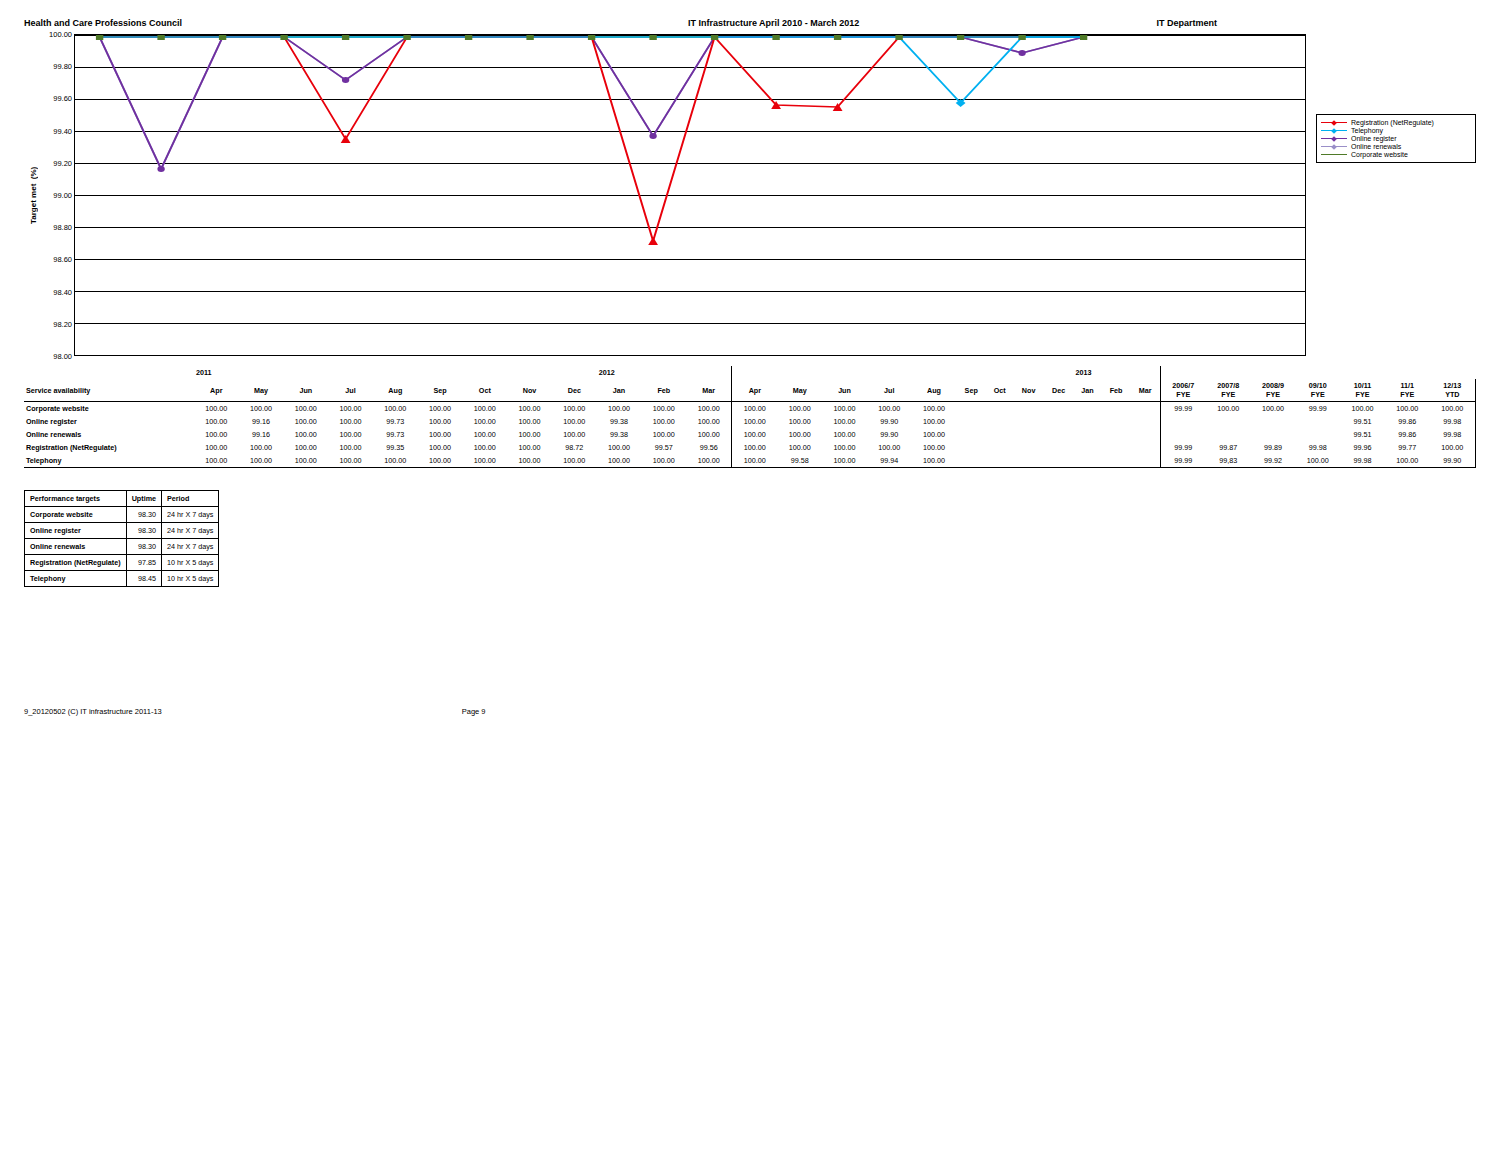Health and Care Professions Council
IT Infrastructure April 2010 - March 2012
IT Department
Target met (%)
100.00 99.80 99.60 99.40 99.20 99.00 98.80 98.60 98.40 98.20 98.00
Registration (NetRegulate)
Telephony
Online register
Online renewals
Corporate website
| | 2011 | 2012 | | 2013 | | | | | | | |
| --- | --- | --- | --- | --- | --- | --- | --- | --- | --- | --- | --- |
| Service availability | Apr | May | Jun | Jul | Aug | Sep | Oct | Nov | Dec | Jan | Feb | Mar | Apr | May | Jun | Jul | Aug | Sep | Oct | Nov | Dec | Jan | Feb | Mar | 2006/7 FYE | 2007/8 FYE | 2008/9 FYE | 09/10 FYE | 10/11 FYE | 11/1 FYE | 12/13 YTD |
| Corporate website | 100.00 | 100.00 | 100.00 | 100.00 | 100.00 | 100.00 | 100.00 | 100.00 | 100.00 | 100.00 | 100.00 | 100.00 | 100.00 | 100.00 | 100.00 | 100.00 | 100.00 | | | | | | | | 99.99 | 100.00 | 100.00 | 99.99 | 100.00 | 100.00 | 100.00 |
| Online register | 100.00 | 99.16 | 100.00 | 100.00 | 99.73 | 100.00 | 100.00 | 100.00 | 100.00 | 99.38 | 100.00 | 100.00 | 100.00 | 100.00 | 100.00 | 99.90 | 100.00 | | | | | | | | | | | | 99.51 | 99.86 | 99.98 |
| Online renewals | 100.00 | 99.16 | 100.00 | 100.00 | 99.73 | 100.00 | 100.00 | 100.00 | 100.00 | 99.38 | 100.00 | 100.00 | 100.00 | 100.00 | 100.00 | 99.90 | 100.00 | | | | | | | | | | | | 99.51 | 99.86 | 99.98 |
| Registration (NetRegulate) | 100.00 | 100.00 | 100.00 | 100.00 | 99.35 | 100.00 | 100.00 | 100.00 | 98.72 | 100.00 | 99.57 | 99.56 | 100.00 | 100.00 | 100.00 | 100.00 | 100.00 | | | | | | | | 99.99 | 99.87 | 99.89 | 99.98 | 99.96 | 99.77 | 100.00 |
| Telephony | 100.00 | 100.00 | 100.00 | 100.00 | 100.00 | 100.00 | 100.00 | 100.00 | 100.00 | 100.00 | 100.00 | 100.00 | 100.00 | 99.58 | 100.00 | 99.94 | 100.00 | | | | | | | | 99.99 | 99,83 | 99.92 | 100.00 | 99.98 | 100.00 | 99.90 |
| Performance targets | Uptime | Period |
| --- | --- | --- |
| Corporate website | 98.30 | 24 hr X 7 days |
| Online register | 98.30 | 24 hr X 7 days |
| Online renewals | 98.30 | 24 hr X 7 days |
| Registration (NetRegulate) | 97.85 | 10 hr X 5 days |
| Telephony | 98.45 | 10 hr X 5 days |
9_20120502 (C) IT infrastructure 2011-13
Page 9